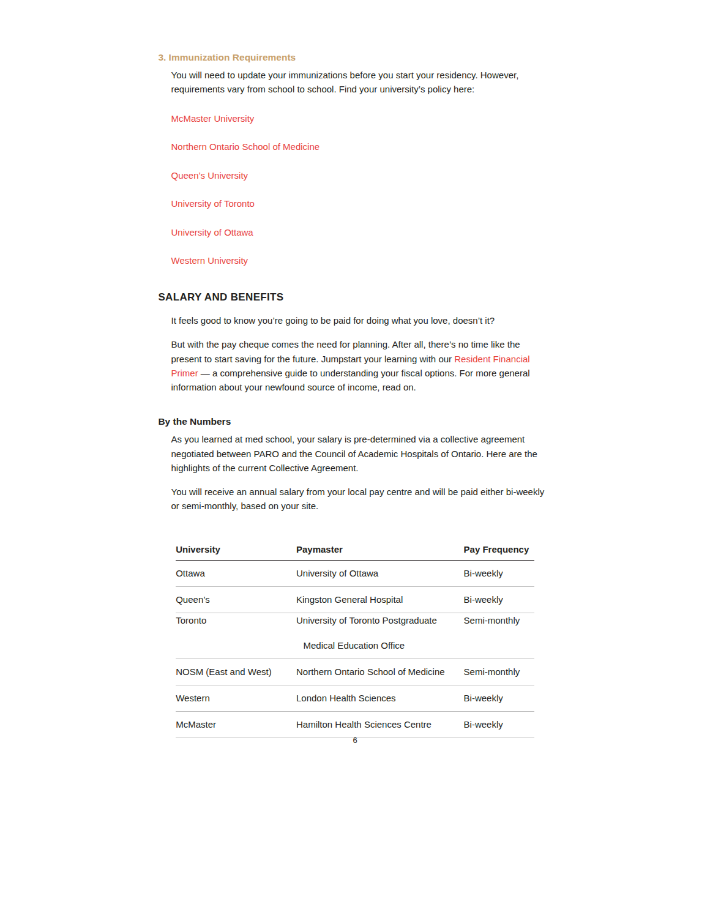3. Immunization Requirements
You will need to update your immunizations before you start your residency. However, requirements vary from school to school. Find your university’s policy here:
McMaster University Northern Ontario School of Medicine Queen’s University University of Toronto University of Ottawa Western University
SALARY AND BENEFITS
It feels good to know you’re going to be paid for doing what you love, doesn’t it?
But with the pay cheque comes the need for planning. After all, there’s no time like the present to start saving for the future. Jumpstart your learning with our Resident Financial Primer — a comprehensive guide to understanding your fiscal options. For more general information about your newfound source of income, read on.
By the Numbers
As you learned at med school, your salary is pre-determined via a collective agreement negotiated between PARO and the Council of Academic Hospitals of Ontario. Here are the highlights of the current Collective Agreement.
You will receive an annual salary from your local pay centre and will be paid either bi-weekly or semi-monthly, based on your site.
| University | Paymaster | Pay Frequency |
| --- | --- | --- |
| Ottawa | University of Ottawa | Bi-weekly |
| Queen’s | Kingston General Hospital | Bi-weekly |
| Toronto | University of Toronto Postgraduate | Semi-monthly |
| | Medical Education Office | |
| NOSM (East and West) | Northern Ontario School of Medicine | Semi-monthly |
| Western | London Health Sciences | Bi-weekly |
| McMaster | Hamilton Health Sciences Centre | Bi-weekly |
6